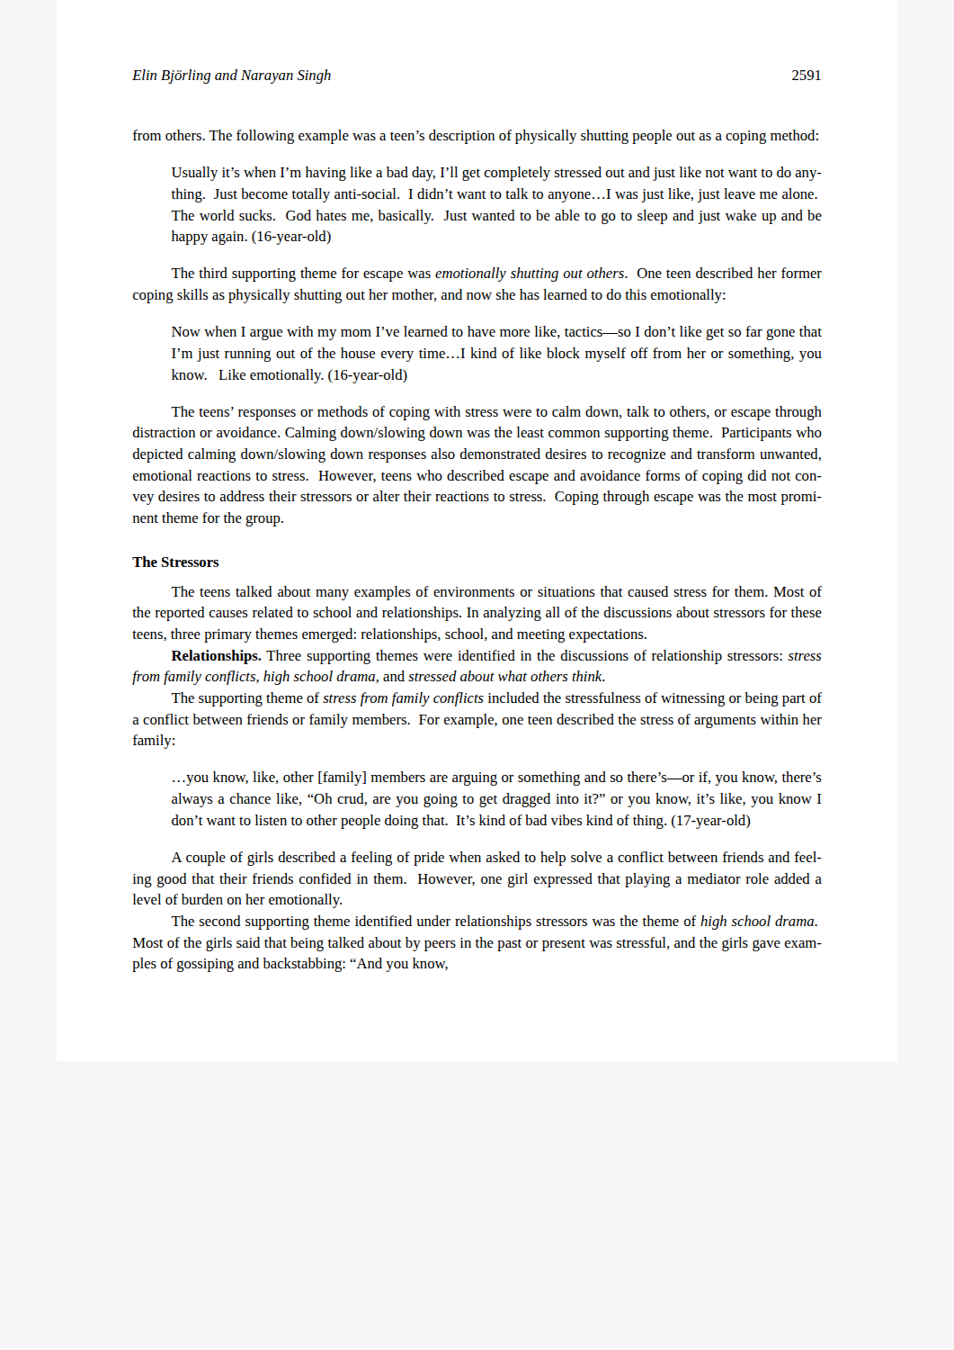Elin Björling and Narayan Singh 2591
from others. The following example was a teen’s description of physically shutting people out as a coping method:
Usually it’s when I’m having like a bad day, I’ll get completely stressed out and just like not want to do anything. Just become totally anti-social. I didn’t want to talk to anyone…I was just like, just leave me alone. The world sucks. God hates me, basically. Just wanted to be able to go to sleep and just wake up and be happy again. (16-year-old)
The third supporting theme for escape was emotionally shutting out others. One teen described her former coping skills as physically shutting out her mother, and now she has learned to do this emotionally:
Now when I argue with my mom I’ve learned to have more like, tactics—so I don’t like get so far gone that I’m just running out of the house every time…I kind of like block myself off from her or something, you know. Like emotionally. (16-year-old)
The teens’ responses or methods of coping with stress were to calm down, talk to others, or escape through distraction or avoidance. Calming down/slowing down was the least common supporting theme. Participants who depicted calming down/slowing down responses also demonstrated desires to recognize and transform unwanted, emotional reactions to stress. However, teens who described escape and avoidance forms of coping did not convey desires to address their stressors or alter their reactions to stress. Coping through escape was the most prominent theme for the group.
The Stressors
The teens talked about many examples of environments or situations that caused stress for them. Most of the reported causes related to school and relationships. In analyzing all of the discussions about stressors for these teens, three primary themes emerged: relationships, school, and meeting expectations.
Relationships. Three supporting themes were identified in the discussions of relationship stressors: stress from family conflicts, high school drama, and stressed about what others think.
The supporting theme of stress from family conflicts included the stressfulness of witnessing or being part of a conflict between friends or family members. For example, one teen described the stress of arguments within her family:
…you know, like, other [family] members are arguing or something and so there’s—or if, you know, there’s always a chance like, “Oh crud, are you going to get dragged into it?” or you know, it’s like, you know I don’t want to listen to other people doing that. It’s kind of bad vibes kind of thing. (17-year-old)
A couple of girls described a feeling of pride when asked to help solve a conflict between friends and feeling good that their friends confided in them. However, one girl expressed that playing a mediator role added a level of burden on her emotionally.
The second supporting theme identified under relationships stressors was the theme of high school drama. Most of the girls said that being talked about by peers in the past or present was stressful, and the girls gave examples of gossiping and backstabbing: “And you know,